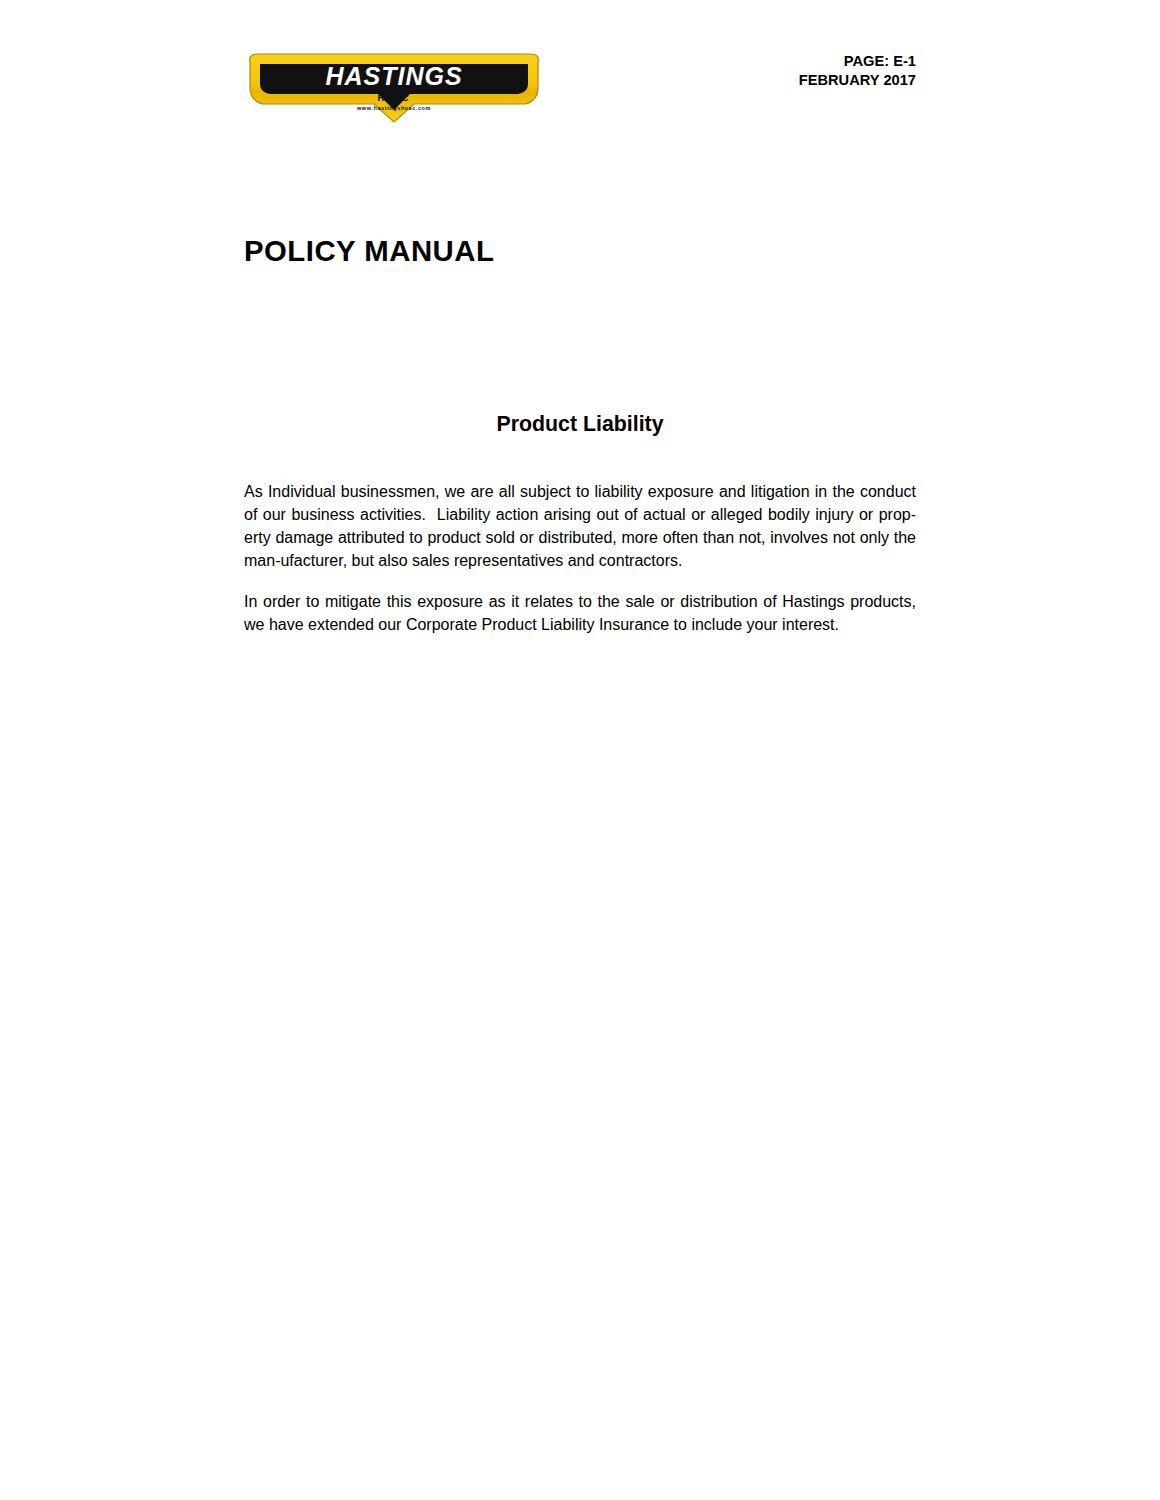HASTINGS HVAC www.hastingshvac.com
PAGE: E-1
FEBRUARY 2017
POLICY MANUAL
Product Liability
As Individual businessmen, we are all subject to liability exposure and litigation in the conduct of our business activities. Liability action arising out of actual or alleged bodily injury or property damage attributed to product sold or distributed, more often than not, involves not only the man‑ufacturer, but also sales representatives and contractors.
In order to mitigate this exposure as it relates to the sale or distribution of Hastings products, we have extended our Corporate Product Liability Insurance to include your interest.